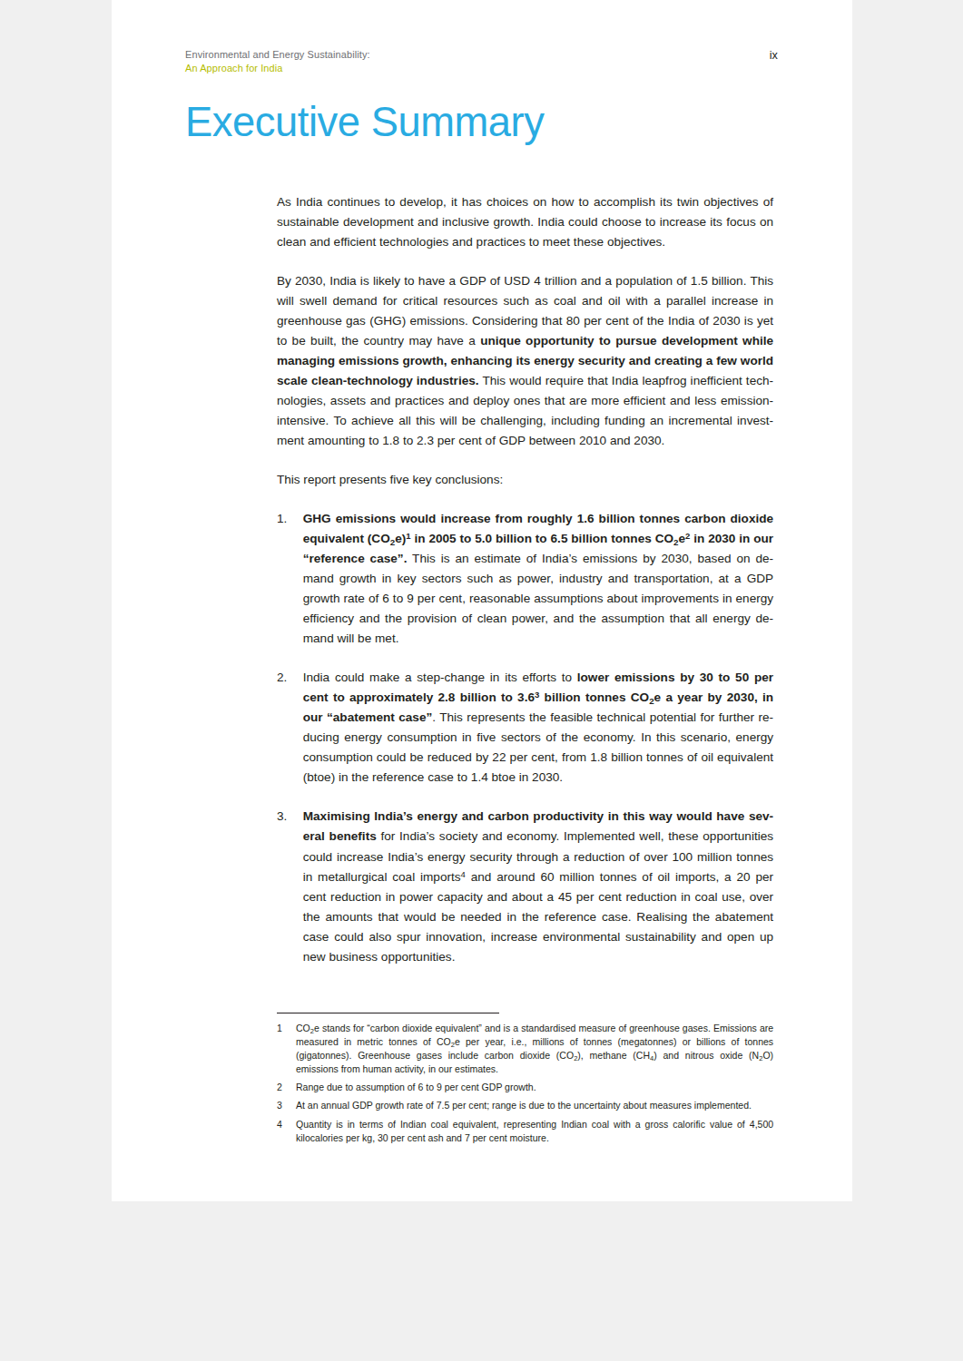Environmental and Energy Sustainability:
An Approach for India
ix
Executive Summary
As India continues to develop, it has choices on how to accomplish its twin objectives of sustainable development and inclusive growth. India could choose to increase its focus on clean and efficient technologies and practices to meet these objectives.
By 2030, India is likely to have a GDP of USD 4 trillion and a population of 1.5 billion. This will swell demand for critical resources such as coal and oil with a parallel increase in greenhouse gas (GHG) emissions. Considering that 80 per cent of the India of 2030 is yet to be built, the country may have a unique opportunity to pursue development while managing emissions growth, enhancing its energy security and creating a few world scale clean-technology industries. This would require that India leapfrog inefficient technologies, assets and practices and deploy ones that are more efficient and less emission-intensive. To achieve all this will be challenging, including funding an incremental investment amounting to 1.8 to 2.3 per cent of GDP between 2010 and 2030.
This report presents five key conclusions:
GHG emissions would increase from roughly 1.6 billion tonnes carbon dioxide equivalent (CO2e)1 in 2005 to 5.0 billion to 6.5 billion tonnes CO2e2 in 2030 in our “reference case”. This is an estimate of India’s emissions by 2030, based on demand growth in key sectors such as power, industry and transportation, at a GDP growth rate of 6 to 9 per cent, reasonable assumptions about improvements in energy efficiency and the provision of clean power, and the assumption that all energy demand will be met.
India could make a step-change in its efforts to lower emissions by 30 to 50 per cent to approximately 2.8 billion to 3.63 billion tonnes CO2e a year by 2030, in our “abatement case”. This represents the feasible technical potential for further reducing energy consumption in five sectors of the economy. In this scenario, energy consumption could be reduced by 22 per cent, from 1.8 billion tonnes of oil equivalent (btoe) in the reference case to 1.4 btoe in 2030.
Maximising India’s energy and carbon productivity in this way would have several benefits for India’s society and economy. Implemented well, these opportunities could increase India’s energy security through a reduction of over 100 million tonnes in metallurgical coal imports4 and around 60 million tonnes of oil imports, a 20 per cent reduction in power capacity and about a 45 per cent reduction in coal use, over the amounts that would be needed in the reference case. Realising the abatement case could also spur innovation, increase environmental sustainability and open up new business opportunities.
CO2e stands for “carbon dioxide equivalent” and is a standardised measure of greenhouse gases. Emissions are measured in metric tonnes of CO2e per year, i.e., millions of tonnes (megatonnes) or billions of tonnes (gigatonnes). Greenhouse gases include carbon dioxide (CO2), methane (CH4) and nitrous oxide (N2O) emissions from human activity, in our estimates.
Range due to assumption of 6 to 9 per cent GDP growth.
At an annual GDP growth rate of 7.5 per cent; range is due to the uncertainty about measures implemented.
Quantity is in terms of Indian coal equivalent, representing Indian coal with a gross calorific value of 4,500 kilocalories per kg, 30 per cent ash and 7 per cent moisture.